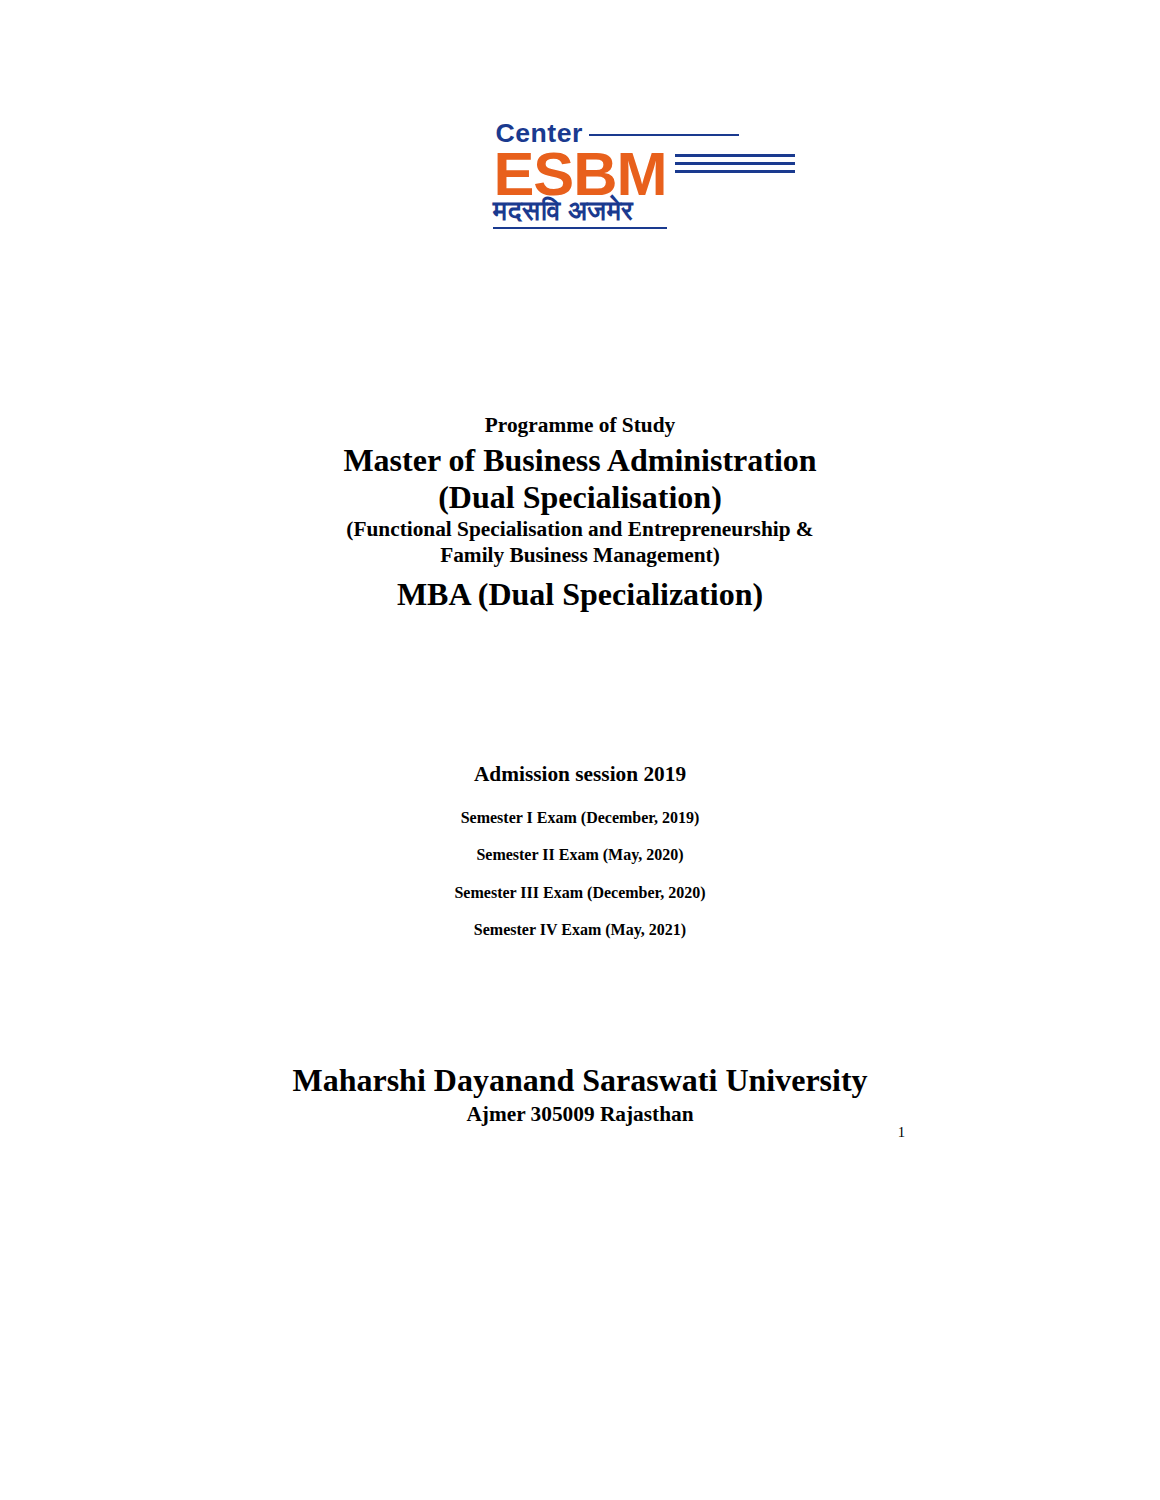Center ESBM मदसवि अजमेर
Programme of Study
Master of Business Administration
(Dual Specialisation)
(Functional Specialisation and Entrepreneurship &
Family Business Management)
MBA (Dual Specialization)
Admission session 2019
Semester I Exam (December, 2019)
Semester II Exam (May, 2020)
Semester III Exam (December, 2020)
Semester IV Exam (May, 2021)
Maharshi Dayanand Saraswati University
Ajmer 305009 Rajasthan
1